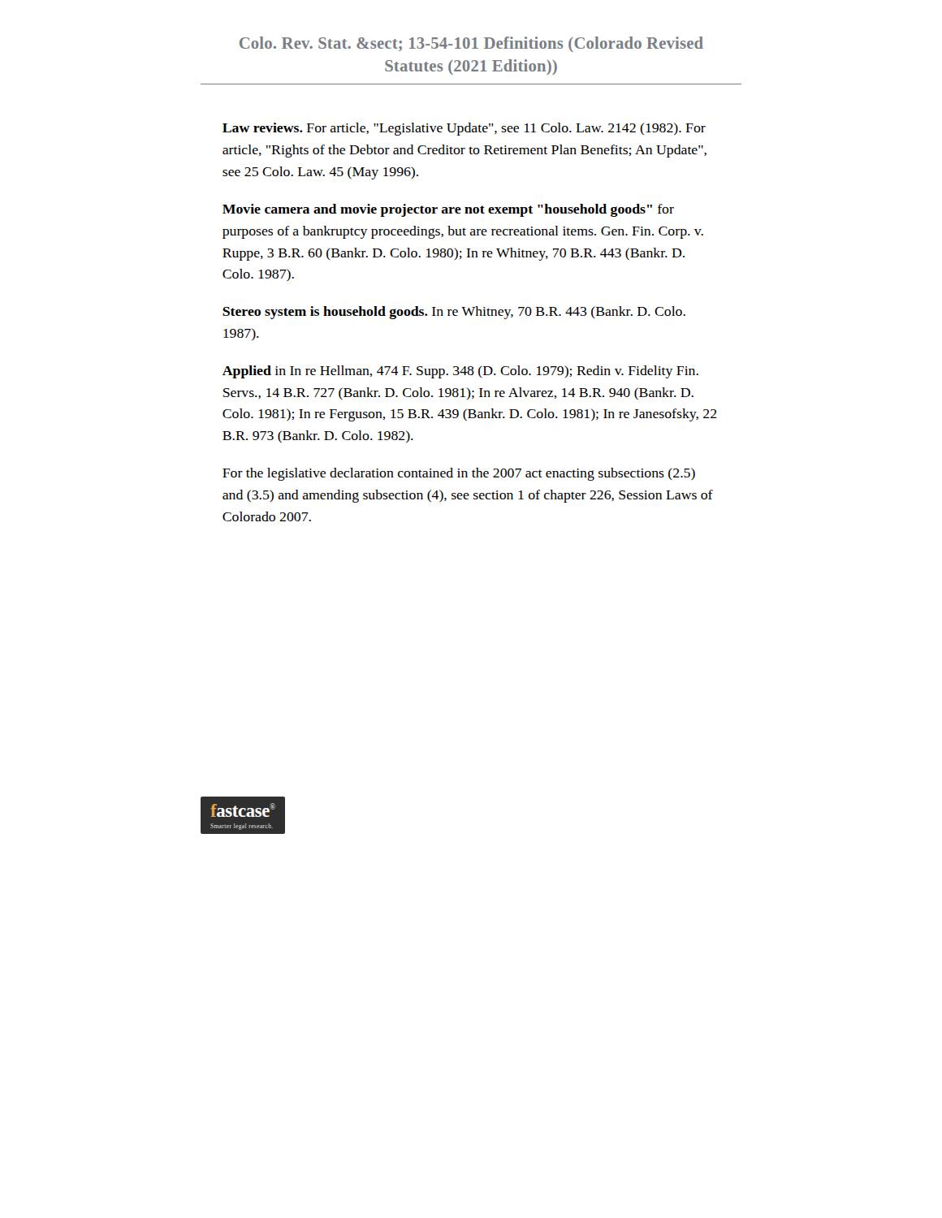Colo. Rev. Stat. &sect; 13-54-101 Definitions (Colorado Revised Statutes (2021 Edition))
Law reviews. For article, "Legislative Update", see 11 Colo. Law. 2142 (1982). For article, "Rights of the Debtor and Creditor to Retirement Plan Benefits; An Update", see 25 Colo. Law. 45 (May 1996).
Movie camera and movie projector are not exempt "household goods" for purposes of a bankruptcy proceedings, but are recreational items. Gen. Fin. Corp. v. Ruppe, 3 B.R. 60 (Bankr. D. Colo. 1980); In re Whitney, 70 B.R. 443 (Bankr. D. Colo. 1987).
Stereo system is household goods. In re Whitney, 70 B.R. 443 (Bankr. D. Colo. 1987).
Applied in In re Hellman, 474 F. Supp. 348 (D. Colo. 1979); Redin v. Fidelity Fin. Servs., 14 B.R. 727 (Bankr. D. Colo. 1981); In re Alvarez, 14 B.R. 940 (Bankr. D. Colo. 1981); In re Ferguson, 15 B.R. 439 (Bankr. D. Colo. 1981); In re Janesofsky, 22 B.R. 973 (Bankr. D. Colo. 1982).
For the legislative declaration contained in the 2007 act enacting subsections (2.5) and (3.5) and amending subsection (4), see section 1 of chapter 226, Session Laws of Colorado 2007.
fastcase® Smarter legal research.